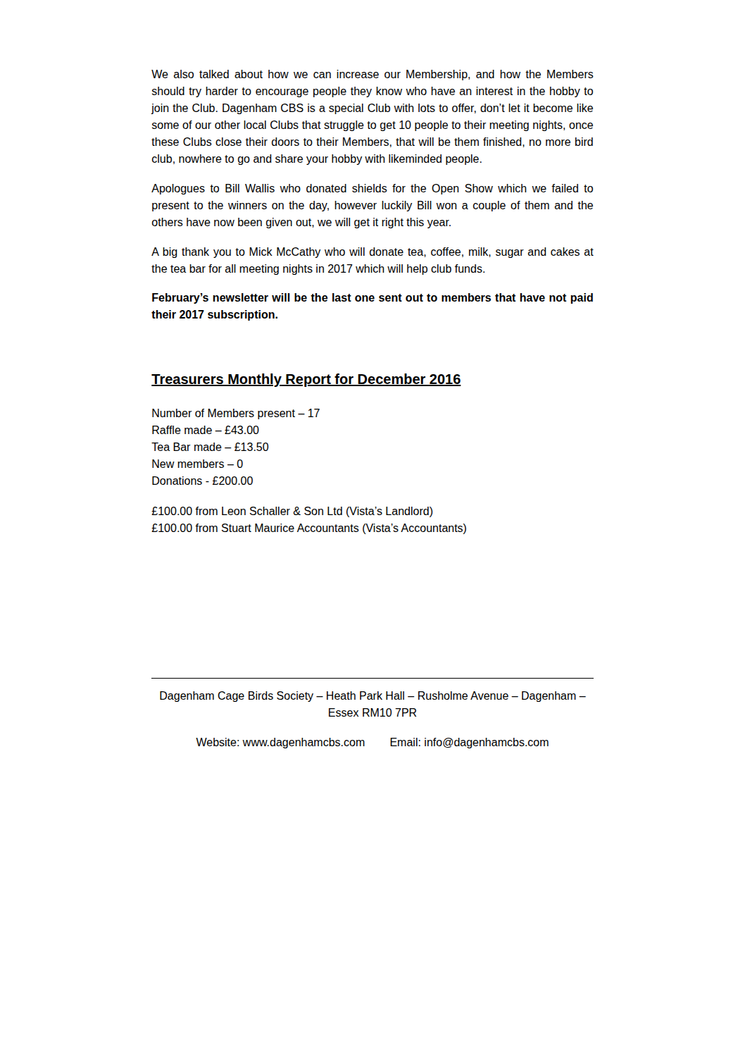We also talked about how we can increase our Membership, and how the Members should try harder to encourage people they know who have an interest in the hobby to join the Club. Dagenham CBS is a special Club with lots to offer, don’t let it become like some of our other local Clubs that struggle to get 10 people to their meeting nights, once these Clubs close their doors to their Members, that will be them finished, no more bird club, nowhere to go and share your hobby with likeminded people.
Apologues to Bill Wallis who donated shields for the Open Show which we failed to present to the winners on the day, however luckily Bill won a couple of them and the others have now been given out, we will get it right this year.
A big thank you to Mick McCathy who will donate tea, coffee, milk, sugar and cakes at the tea bar for all meeting nights in 2017 which will help club funds.
February’s newsletter will be the last one sent out to members that have not paid their 2017 subscription.
Treasurers Monthly Report for December 2016
Number of Members present – 17
Raffle made – £43.00
Tea Bar made – £13.50
New members – 0
Donations - £200.00
£100.00 from Leon Schaller & Son Ltd (Vista’s Landlord)
£100.00 from Stuart Maurice Accountants (Vista’s Accountants)
Dagenham Cage Birds Society – Heath Park Hall – Rusholme Avenue – Dagenham – Essex RM10 7PR
Website: www.dagenhamcbs.com Email: info@dagenhamcbs.com